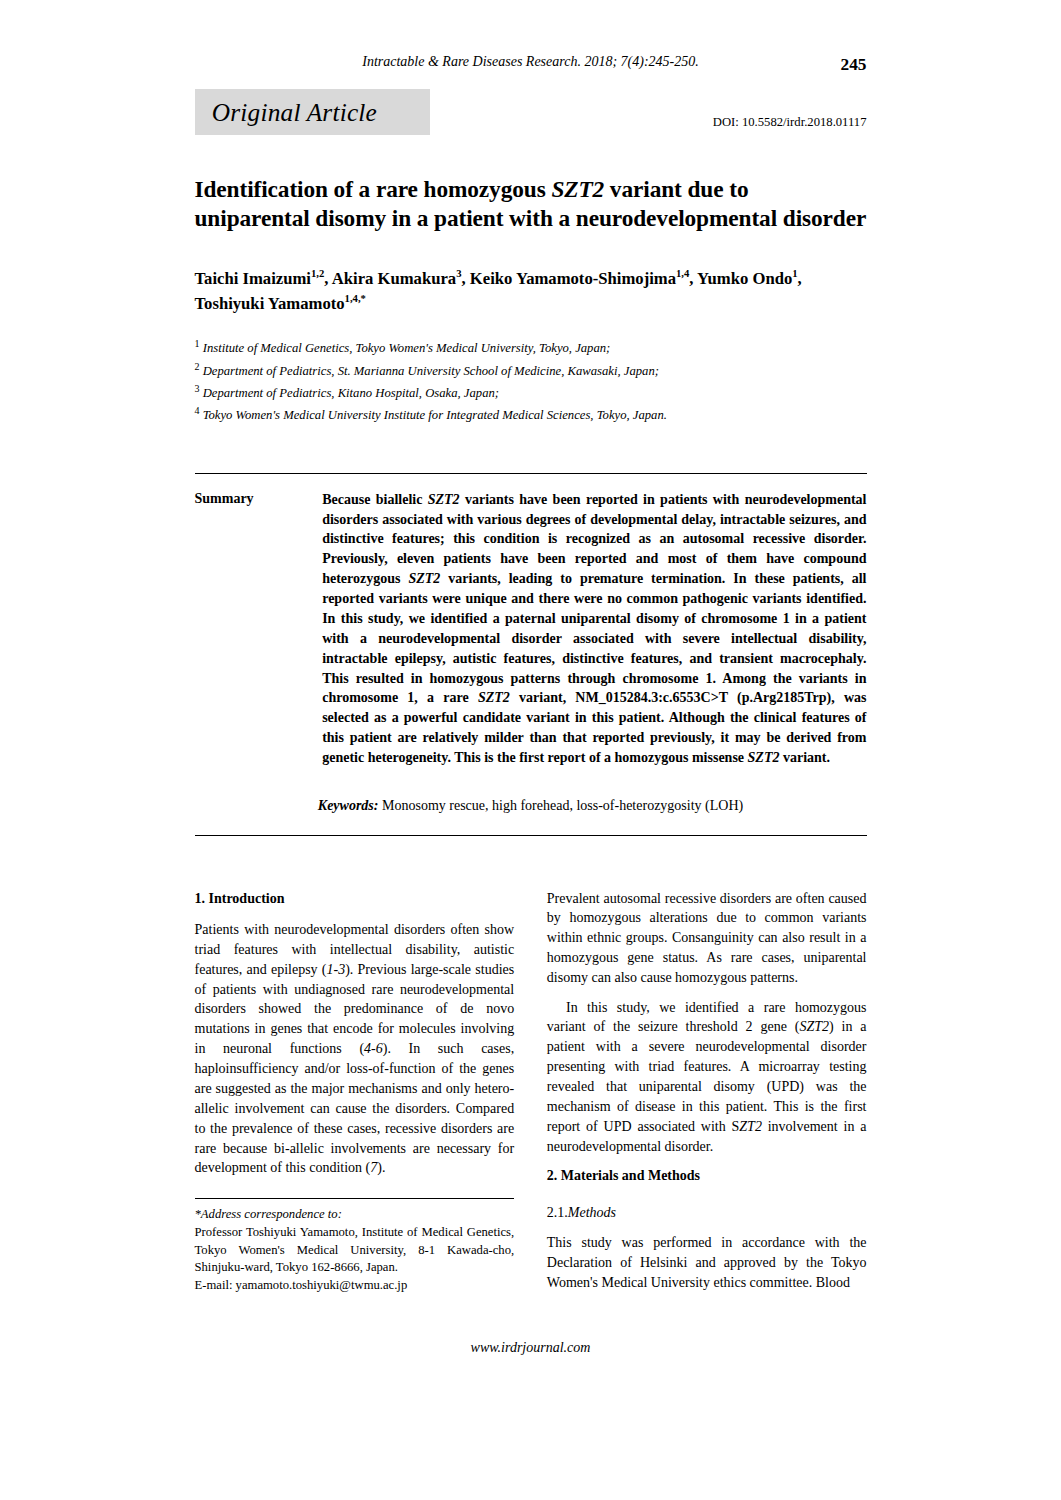Intractable & Rare Diseases Research. 2018; 7(4):245-250. 245
Original Article
DOI: 10.5582/irdr.2018.01117
Identification of a rare homozygous SZT2 variant due to uniparental disomy in a patient with a neurodevelopmental disorder
Taichi Imaizumi1,2, Akira Kumakura3, Keiko Yamamoto-Shimojima1,4, Yumko Ondo1, Toshiyuki Yamamoto1,4,*
1 Institute of Medical Genetics, Tokyo Women's Medical University, Tokyo, Japan;
2 Department of Pediatrics, St. Marianna University School of Medicine, Kawasaki, Japan;
3 Department of Pediatrics, Kitano Hospital, Osaka, Japan;
4 Tokyo Women's Medical University Institute for Integrated Medical Sciences, Tokyo, Japan.
Summary
Because biallelic SZT2 variants have been reported in patients with neurodevelopmental disorders associated with various degrees of developmental delay, intractable seizures, and distinctive features; this condition is recognized as an autosomal recessive disorder. Previously, eleven patients have been reported and most of them have compound heterozygous SZT2 variants, leading to premature termination. In these patients, all reported variants were unique and there were no common pathogenic variants identified. In this study, we identified a paternal uniparental disomy of chromosome 1 in a patient with a neurodevelopmental disorder associated with severe intellectual disability, intractable epilepsy, autistic features, distinctive features, and transient macrocephaly. This resulted in homozygous patterns through chromosome 1. Among the variants in chromosome 1, a rare SZT2 variant, NM_015284.3:c.6553C>T (p.Arg2185Trp), was selected as a powerful candidate variant in this patient. Although the clinical features of this patient are relatively milder than that reported previously, it may be derived from genetic heterogeneity. This is the first report of a homozygous missense SZT2 variant.
Keywords: Monosomy rescue, high forehead, loss-of-heterozygosity (LOH)
1. Introduction
Patients with neurodevelopmental disorders often show triad features with intellectual disability, autistic features, and epilepsy (1-3). Previous large-scale studies of patients with undiagnosed rare neurodevelopmental disorders showed the predominance of de novo mutations in genes that encode for molecules involving in neuronal functions (4-6). In such cases, haploinsufficiency and/or loss-of-function of the genes are suggested as the major mechanisms and only hetero-allelic involvement can cause the disorders. Compared to the prevalence of these cases, recessive disorders are rare because bi-allelic involvements are necessary for development of this condition (7).
*Address correspondence to:
Professor Toshiyuki Yamamoto, Institute of Medical Genetics, Tokyo Women's Medical University, 8-1 Kawada-cho, Shinjuku-ward, Tokyo 162-8666, Japan.
E-mail: yamamoto.toshiyuki@twmu.ac.jp
Prevalent autosomal recessive disorders are often caused by homozygous alterations due to common variants within ethnic groups. Consanguinity can also result in a homozygous gene status. As rare cases, uniparental disomy can also cause homozygous patterns.
In this study, we identified a rare homozygous variant of the seizure threshold 2 gene (SZT2) in a patient with a severe neurodevelopmental disorder presenting with triad features. A microarray testing revealed that uniparental disomy (UPD) was the mechanism of disease in this patient. This is the first report of UPD associated with SZT2 involvement in a neurodevelopmental disorder.
2. Materials and Methods
2.1.Methods
This study was performed in accordance with the Declaration of Helsinki and approved by the Tokyo Women's Medical University ethics committee. Blood
www.irdrjournal.com